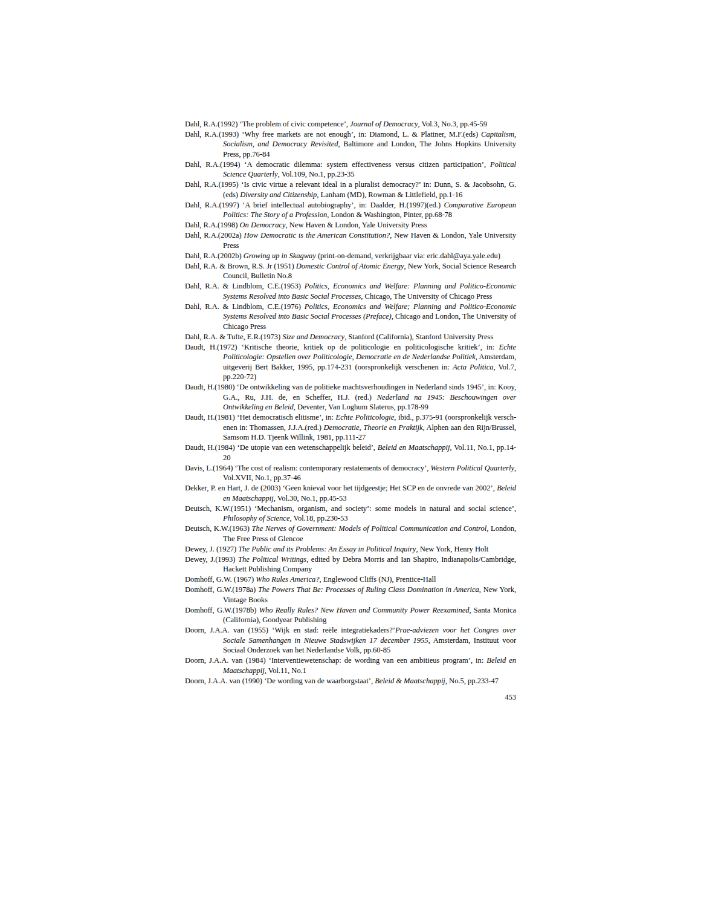Dahl, R.A.(1992) ‘The problem of civic competence’, Journal of Democracy, Vol.3, No.3, pp.45-59
Dahl, R.A.(1993) ‘Why free markets are not enough’, in: Diamond, L. & Plattner, M.F.(eds) Capitalism, Socialism, and Democracy Revisited, Baltimore and London, The Johns Hopkins University Press, pp.76-84
Dahl, R.A.(1994) ‘A democratic dilemma: system effectiveness versus citizen participation’, Political Science Quarterly, Vol.109, No.1, pp.23-35
Dahl, R.A.(1995) ‘Is civic virtue a relevant ideal in a pluralist democracy?’ in: Dunn, S. & Jacobsohn, G.(eds) Diversity and Citizenship, Lanham (MD), Rowman & Littlefield, pp.1-16
Dahl, R.A.(1997) ‘A brief intellectual autobiography’, in: Daalder, H.(1997)(ed.) Comparative European Politics: The Story of a Profession, London & Washington, Pinter, pp.68-78
Dahl, R.A.(1998) On Democracy, New Haven & London, Yale University Press
Dahl, R.A.(2002a) How Democratic is the American Constitution?, New Haven & London, Yale University Press
Dahl, R.A.(2002b) Growing up in Skagway (print-on-demand, verkrijgbaar via: eric.dahl@aya.yale.edu)
Dahl, R.A. & Brown, R.S. Jr (1951) Domestic Control of Atomic Energy, New York, Social Science Research Council, Bulletin No.8
Dahl, R.A. & Lindblom, C.E.(1953) Politics, Economics and Welfare: Planning and Politico-Economic Systems Resolved into Basic Social Processes, Chicago, The University of Chicago Press
Dahl, R.A. & Lindblom, C.E.(1976) Politics, Economics and Welfare; Planning and Politico-Economic Systems Resolved into Basic Social Processes (Preface), Chicago and London, The University of Chicago Press
Dahl, R.A. & Tufte, E.R.(1973) Size and Democracy, Stanford (California), Stanford University Press
Daudt, H.(1972) ‘Kritische theorie, kritiek op de politicologie en politicologische kritiek’, in: Echte Politicologie: Opstellen over Politicologie, Democratie en de Nederlandse Politiek, Amsterdam, uitgeverij Bert Bakker, 1995, pp.174-231 (oorspronkelijk verschenen in: Acta Politica, Vol.7, pp.220-72)
Daudt, H.(1980) ‘De ontwikkeling van de politieke machtsverhoudingen in Nederland sinds 1945’, in: Kooy, G.A., Ru, J.H. de, en Scheffer, H.J. (red.) Nederland na 1945: Beschouwingen over Ontwikkeling en Beleid, Deventer, Van Loghum Slaterus, pp.178-99
Daudt, H.(1981) ‘Het democratisch elitisme’, in: Echte Politicologie, ibid., p.375-91 (oorspronkelijk verschenen in: Thomassen, J.J.A.(red.) Democratie, Theorie en Praktijk, Alphen aan den Rijn/Brussel, Samsom H.D. Tjeenk Willink, 1981, pp.111-27
Daudt, H.(1984) ‘De utopie van een wetenschappelijk beleid’, Beleid en Maatschappij, Vol.11, No.1, pp.14-20
Davis, L.(1964) ‘The cost of realism: contemporary restatements of democracy’, Western Political Quarterly, Vol.XVII, No.1, pp.37-46
Dekker, P. en Hart, J. de (2003) ‘Geen knieval voor het tijdgeestje; Het SCP en de onvrede van 2002’, Beleid en Maatschappij, Vol.30, No.1, pp.45-53
Deutsch, K.W.(1951) ‘Mechanism, organism, and society’: some models in natural and social science’, Philosophy of Science, Vol.18, pp.230-53
Deutsch, K.W.(1963) The Nerves of Government: Models of Political Communication and Control, London, The Free Press of Glencoe
Dewey, J. (1927) The Public and its Problems: An Essay in Political Inquiry, New York, Henry Holt
Dewey, J.(1993) The Political Writings, edited by Debra Morris and Ian Shapiro, Indianapolis/Cambridge, Hackett Publishing Company
Domhoff, G.W. (1967) Who Rules America?, Englewood Cliffs (NJ), Prentice-Hall
Domhoff, G.W.(1978a) The Powers That Be: Processes of Ruling Class Domination in America, New York, Vintage Books
Domhoff, G.W.(1978b) Who Really Rules? New Haven and Community Power Reexamined, Santa Monica (California), Goodyear Publishing
Doorn, J.A.A. van (1955) ‘Wijk en stad: reële integratiekaders?’Prae-adviezen voor het Congres over Sociale Samenhangen in Nieuwe Stadswijken 17 december 1955, Amsterdam, Instituut voor Sociaal Onderzoek van het Nederlandse Volk, pp.60-85
Doorn, J.A.A. van (1984) ‘Interventiewetenschap: de wording van een ambitieus program’, in: Beleid en Maatschappij, Vol.11, No.1
Doorn, J.A.A. van (1990) ‘De wording van de waarborgstaat’, Beleid & Maatschappij, No.5, pp.233-47
453